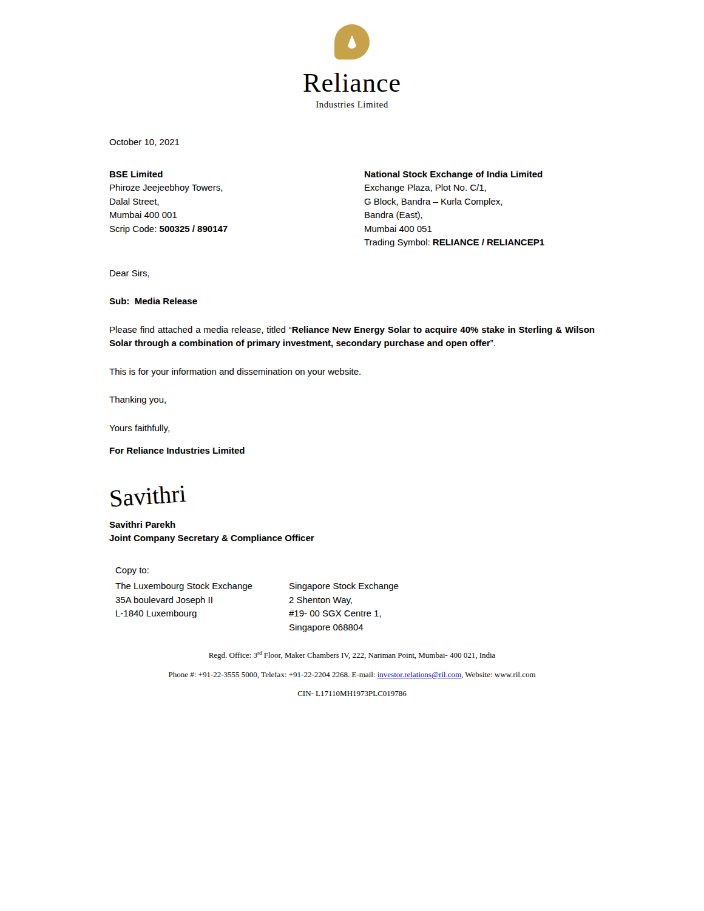Reliance
Industries Limited
October 10, 2021
BSE Limited
Phiroze Jeejeebhoy Towers,
Dalal Street,
Mumbai 400 001
Scrip Code: 500325 / 890147
National Stock Exchange of India Limited
Exchange Plaza, Plot No. C/1,
G Block, Bandra – Kurla Complex,
Bandra (East),
Mumbai 400 051
Trading Symbol: RELIANCE / RELIANCEP1
Dear Sirs,
Sub: Media Release
Please find attached a media release, titled “Reliance New Energy Solar to acquire 40% stake in Sterling & Wilson Solar through a combination of primary investment, secondary purchase and open offer”.
This is for your information and dissemination on your website.
Thanking you,
Yours faithfully,
For Reliance Industries Limited
Savithri
Savithri Parekh
Joint Company Secretary & Compliance Officer
Copy to:
The Luxembourg Stock Exchange
35A boulevard Joseph II
L-1840 Luxembourg
Singapore Stock Exchange
2 Shenton Way,
#19- 00 SGX Centre 1,
Singapore 068804
Regd. Office: 3rd Floor, Maker Chambers IV, 222, Nariman Point, Mumbai- 400 021, India
Phone #: +91-22-3555 5000, Telefax: +91-22-2204 2268. E-mail: investor.relations@ril.com, Website: www.ril.com
CIN- L17110MH1973PLC019786